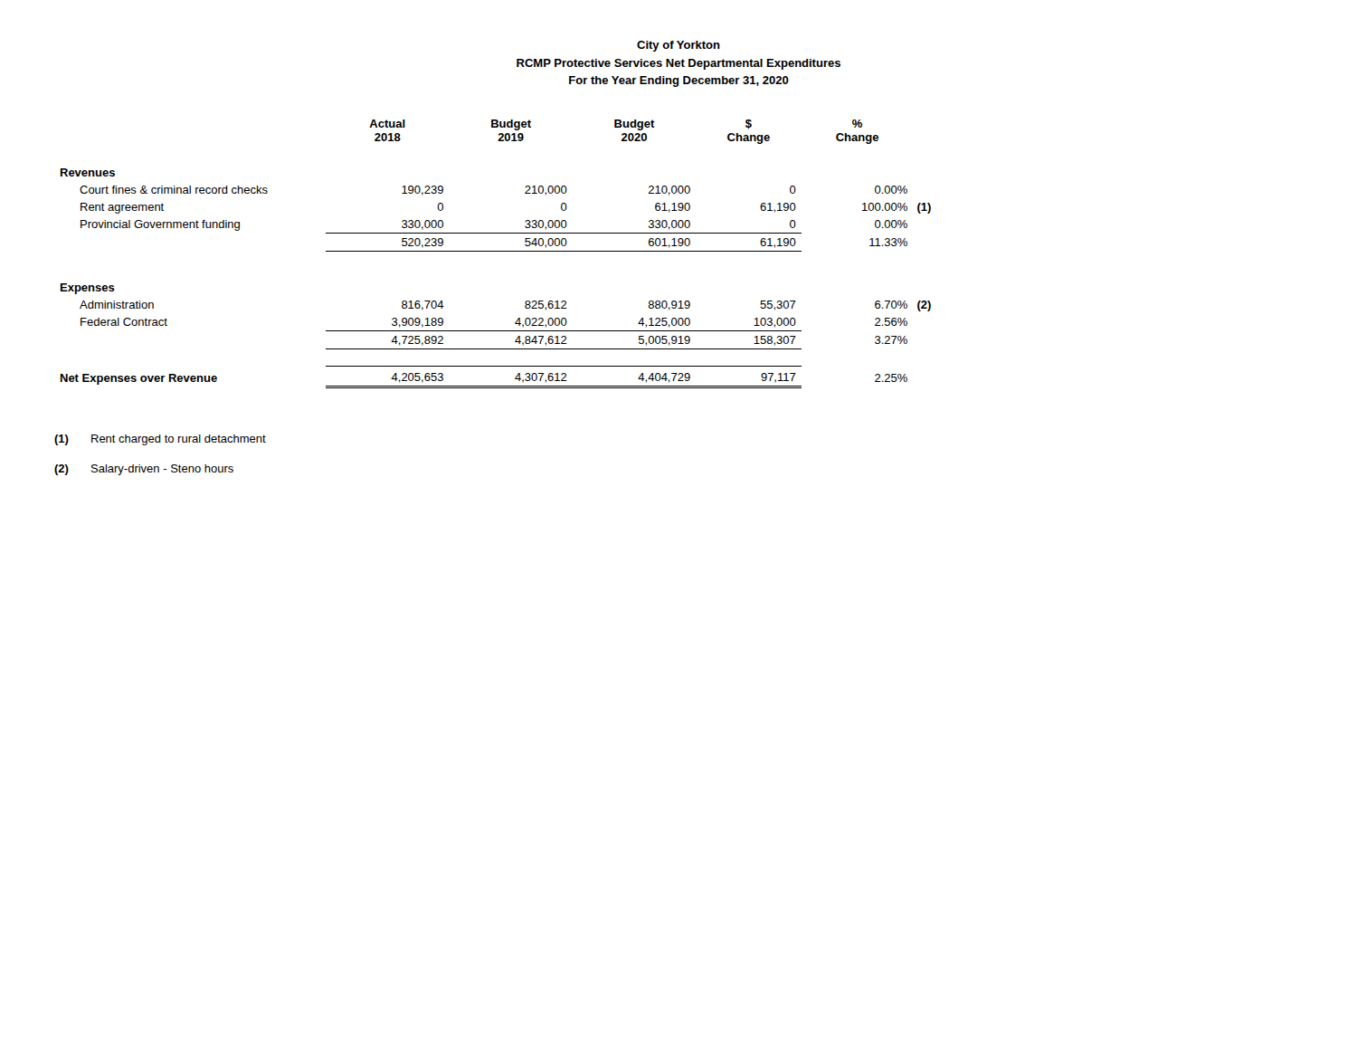City of Yorkton
RCMP Protective Services Net Departmental Expenditures
For the Year Ending December 31, 2020
| | Actual 2018 | Budget 2019 | Budget 2020 | $ Change | % Change | |
| --- | --- | --- | --- | --- | --- | --- |
| Revenues | |
| Court fines & criminal record checks | 190,239 | 210,000 | 210,000 | 0 | 0.00% | |
| Rent agreement | 0 | 0 | 61,190 | 61,190 | 100.00% | (1) |
| Provincial Government funding | 330,000 | 330,000 | 330,000 | 0 | 0.00% | |
| | 520,239 | 540,000 | 601,190 | 61,190 | 11.33% | |
| Expenses | |
| Administration | 816,704 | 825,612 | 880,919 | 55,307 | 6.70% | (2) |
| Federal Contract | 3,909,189 | 4,022,000 | 4,125,000 | 103,000 | 2.56% | |
| | 4,725,892 | 4,847,612 | 5,005,919 | 158,307 | 3.27% | |
| Net Expenses over Revenue | 4,205,653 | 4,307,612 | 4,404,729 | 97,117 | 2.25% | |
(1) Rent charged to rural detachment
(2) Salary-driven - Steno hours